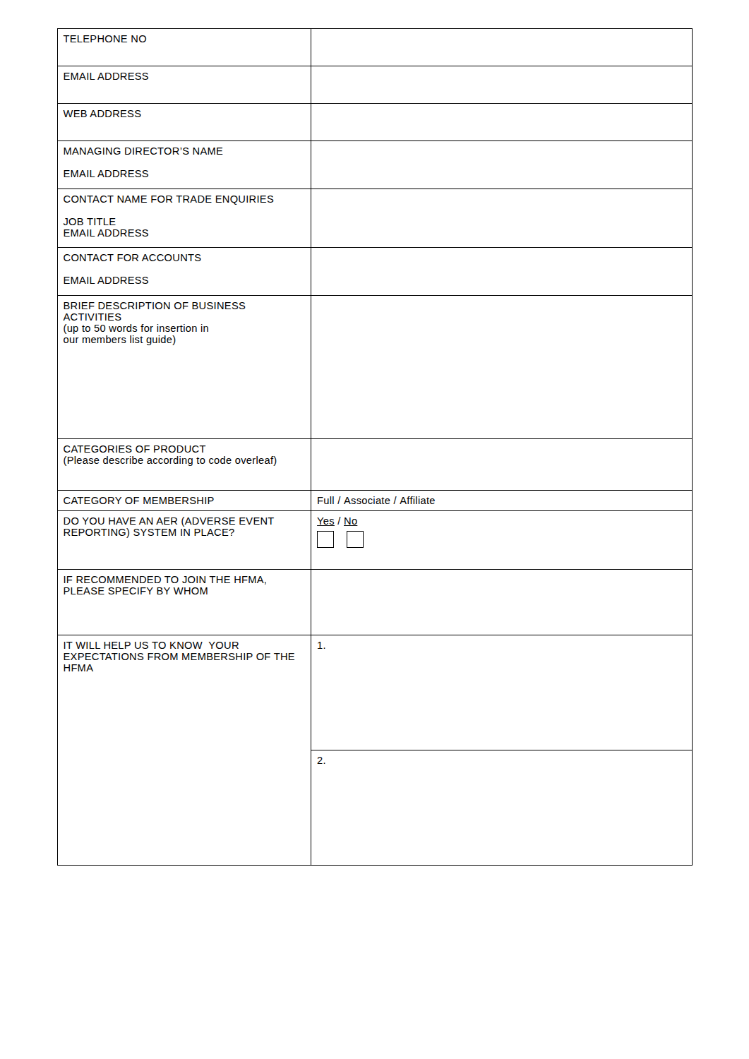| Telephone No | |
| Email Address | |
| Web Address | |
| Managing Director’s Name Email Address | |
| Contact Name for Trade Enquiries Job Title Email Address | |
| Contact for Accounts Email Address | |
| Brief Description of Business Activities (up to 50 words for insertion in our members list guide) | |
| Categories of Product (Please describe according to code overleaf) | |
| Category of Membership | Full / Associate / Affiliate |
| Do you have an AER (Adverse Event Reporting) System in place? | Yes / No |
| If recommended to join the HFMA, please specify by whom | |
| It will help us to know your expectations from membership of the HFMA | 1. |
| 2. |